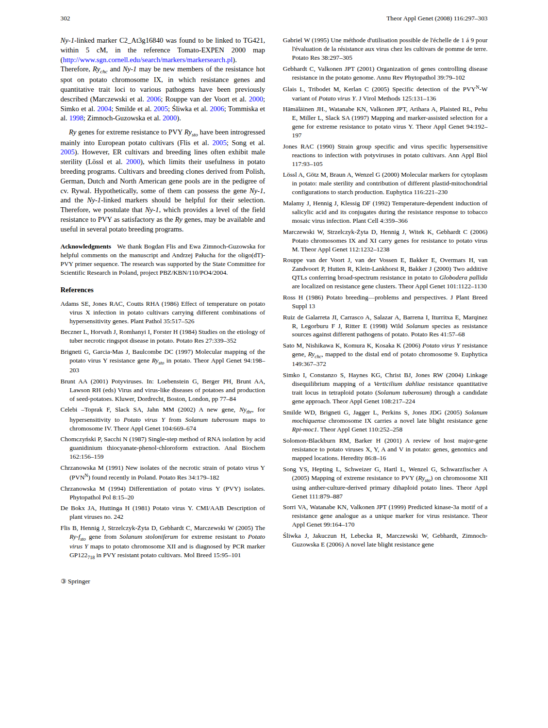302 Theor Appl Genet (2008) 116:297–303
Ny-1-linked marker C2_At3g16840 was found to be linked to TG421, within 5 cM, in the reference Tomato-EXPEN 2000 map (http://www.sgn.cornell.edu/search/markers/markersearch.pl). Therefore, Rychc and Ny-1 may be new members of the resistance hot spot on potato chromosome IX, in which resistance genes and quantitative trait loci to various pathogens have been previously described (Marczewski et al. 2006; Rouppe van der Voort et al. 2000; Simko et al. 2004; Smilde et al. 2005; Śliwka et al. 2006; Tommiska et al. 1998; Zimnoch-Guzowska et al. 2000).
Ry genes for extreme resistance to PVY Rysto have been introgressed mainly into European potato cultivars (Flis et al. 2005; Song et al. 2005). However, ER cultivars and breeding lines often exhibit male sterility (Lössl et al. 2000), which limits their usefulness in potato breeding programs. Cultivars and breeding clones derived from Polish, German, Dutch and North American gene pools are in the pedigree of cv. Rywal. Hypothetically, some of them can possess the gene Ny-1, and the Ny-1-linked markers should be helpful for their selection. Therefore, we postulate that Ny-1, which provides a level of the field resistance to PVY as satisfactory as the Ry genes, may be available and useful in several potato breeding programs.
Acknowledgments We thank Bogdan Flis and Ewa Zimnoch-Guzowska for helpful comments on the manuscript and Andrzej Pałucha for the oligo(dT)-PVY primer sequence. The research was supported by the State Committee for Scientific Research in Poland, project PBZ/KBN/110/PO4/2004.
References
Adams SE, Jones RAC, Coutts RHA (1986) Effect of temperature on potato virus X infection in potato cultivars carrying different combinations of hypersensitivity genes. Plant Pathol 35:517–526
Beczner L, Horvath J, Romhanyi I, Forster H (1984) Studies on the etiology of tuber necrotic ringspot disease in potato. Potato Res 27:339–352
Brigneti G, Garcia-Mas J, Baulcombe DC (1997) Molecular mapping of the potato virus Y resistance gene Rysto in potato. Theor Appl Genet 94:198–203
Brunt AA (2001) Potyviruses. In: Loebenstein G, Berger PH, Brunt AA, Lawson RH (eds) Virus and virus-like diseases of potatoes and production of seed-potatoes. Kluwer, Dordrecht, Boston, London, pp 77–84
Celebi –Toprak F, Slack SA, Jahn MM (2002) A new gene, Nytbr, for hypersensitivity to Potato virus Y from Solanum tuberosum maps to chromosome IV. Theor Appl Genet 104:669–674
Chomczyński P, Sacchi N (1987) Single-step method of RNA isolation by acid guanidinium thiocyanate-phenol-chloroform extraction. Anal Biochem 162:156–159
Chrzanowska M (1991) New isolates of the necrotic strain of potato virus Y (PVNN) found recently in Poland. Potato Res 34:179–182
Chrzanowska M (1994) Differentiation of potato virus Y (PVY) isolates. Phytopathol Pol 8:15–20
De Bokx JA, Huttinga H (1981) Potato virus Y. CMI/AAB Description of plant viruses no. 242
Flis B, Hennig J, Strzelczyk-Żyta D, Gebhardt C, Marczewski W (2005) The Ry-fsto gene from Solanum stoloniferum for extreme resistant to Potato virus Y maps to potato chromosome XII and is diagnosed by PCR marker GP122718 in PVY resistant potato cultivars. Mol Breed 15:95–101
Gabriel W (1995) Une méthode d'utilisation possible de l'échelle de 1 á 9 pour l'évaluation de la résistance aux virus chez les cultivars de pomme de terre. Potato Res 38:297–305
Gebhardt C, Valkonen JPT (2001) Organization of genes controlling disease resistance in the potato genome. Annu Rev Phytopathol 39:79–102
Glais L, Tribodet M, Kerlan C (2005) Specific detection of the PVYN-W variant of Potato virus Y. J Virol Methods 125:131–136
Hämäläinen JH., Watanabe KN, Valkonen JPT, Arihara A, Plaisted RL, Pehu E, Miller L, Slack SA (1997) Mapping and marker-assisted selection for a gene for extreme resistance to potato virus Y. Theor Appl Genet 94:192–197
Jones RAC (1990) Strain group specific and virus specific hypersensitive reactions to infection with potyviruses in potato cultivars. Ann Appl Biol 117:93–105
Lössl A, Götz M, Braun A, Wenzel G (2000) Molecular markers for cytoplasm in potato: male sterility and contribution of different plastid-mitochondrial configurations to starch production. Euphytica 116:221–230
Malamy J, Hennig J, Klessig DF (1992) Temperature-dependent induction of salicylic acid and its conjugates during the resistance response to tobacco mosaic virus infection. Plant Cell 4:359–366
Marczewski W, Strzelczyk-Żyta D, Hennig J, Witek K, Gebhardt C (2006) Potato chromosomes IX and XI carry genes for resistance to potato virus M. Theor Appl Genet 112:1232–1238
Rouppe van der Voort J, van der Vossen E, Bakker E, Overmars H, van Zandvoort P, Hutten R, Klein-Lankhorst R, Bakker J (2000) Two additive QTLs conferring broad-spectrum resistance in potato to Globodera pallida are localized on resistance gene clusters. Theor Appl Genet 101:1122–1130
Ross H (1986) Potato breeding—problems and perspectives. J Plant Breed Suppl 13
Ruiz de Galarreta JI, Carrasco A, Salazar A, Barrena I, Iturritxa E, Marqinez R, Legorburu F J, Ritter E (1998) Wild Solanum species as resistance sources against different pathogens of potato. Potato Res 41:57–68
Sato M, Nishikawa K, Komura K, Kosaka K (2006) Potato virus Y resistance gene, Rychc, mapped to the distal end of potato chromosome 9. Euphytica 149:367–372
Simko I, Constanzo S, Haynes KG, Christ BJ, Jones RW (2004) Linkage disequilibrium mapping of a Verticilium dahliae resistance quantitative trait locus in tetraploid potato (Solanum tuberosum) through a candidate gene approach. Theor Appl Genet 108:217–224
Smilde WD, Brigneti G, Jagger L, Perkins S, Jones JDG (2005) Solanum mochiquense chromosome IX carries a novel late blight resistance gene Rpi-moc1. Theor Appl Genet 110:252–258
Solomon-Blackburn RM, Barker H (2001) A review of host major-gene resistance to potato viruses X, Y, A and V in potato: genes, genomics and mapped locations. Heredity 86:8–16
Song YS, Hepting L, Schweizer G, Hartl L, Wenzel G, Schwarzfischer A (2005) Mapping of extreme resistance to PVY (Rysto) on chromosome XII using anther-culture-derived primary dihaploid potato lines. Theor Appl Genet 111:879–887
Sorri VA, Watanabe KN, Valkonen JPT (1999) Predicted kinase-3a motif of a resistance gene analogue as a unique marker for virus resistance. Theor Appl Genet 99:164–170
Śliwka J, Jakuczun H, Lebecka R, Marczewski W, Gebhardt, Zimnoch-Guzowska E (2006) A novel late blight resistance gene
③ Springer